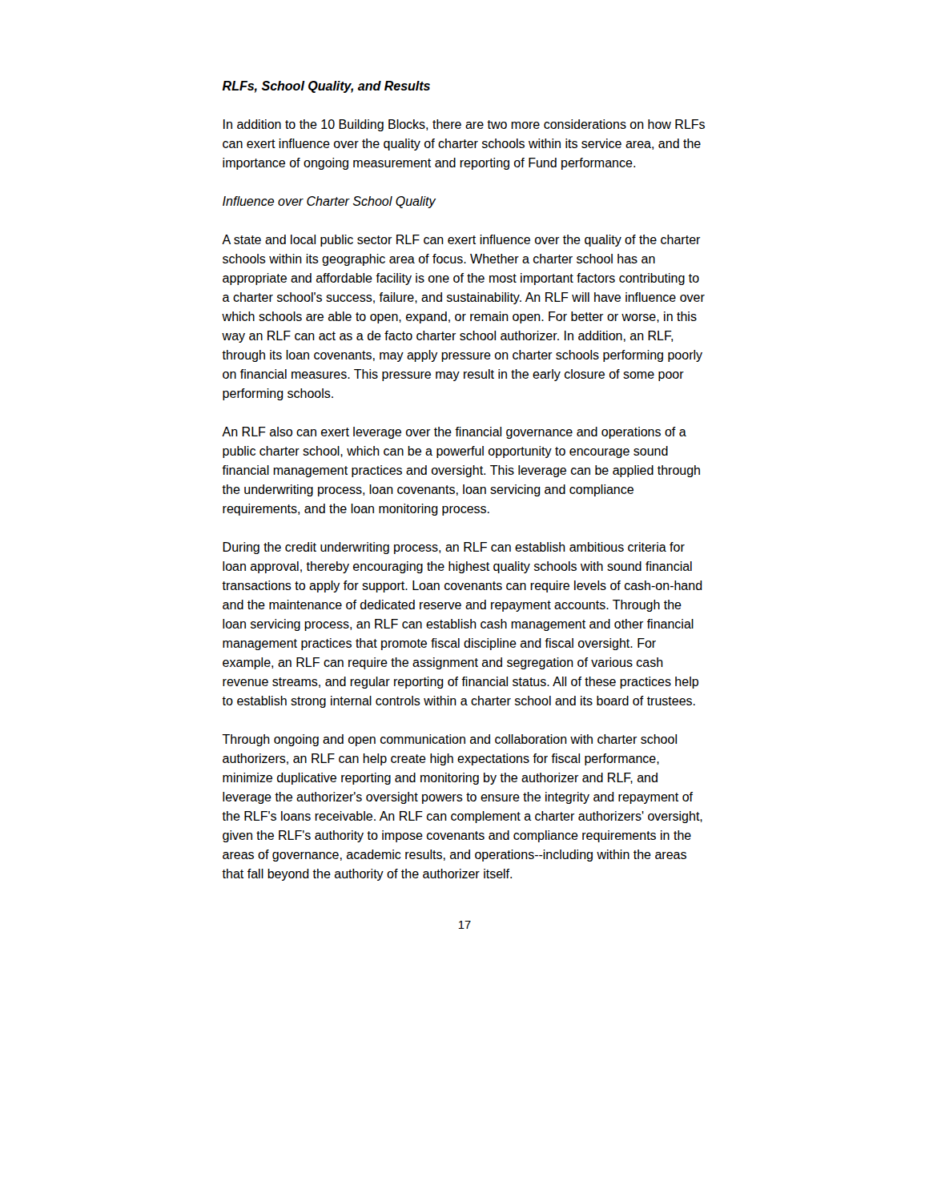RLFs, School Quality, and Results
In addition to the 10 Building Blocks, there are two more considerations on how RLFs can exert influence over the quality of charter schools within its service area, and the importance of ongoing measurement and reporting of Fund performance.
Influence over Charter School Quality
A state and local public sector RLF can exert influence over the quality of the charter schools within its geographic area of focus. Whether a charter school has an appropriate and affordable facility is one of the most important factors contributing to a charter school's success, failure, and sustainability. An RLF will have influence over which schools are able to open, expand, or remain open. For better or worse, in this way an RLF can act as a de facto charter school authorizer. In addition, an RLF, through its loan covenants, may apply pressure on charter schools performing poorly on financial measures. This pressure may result in the early closure of some poor performing schools.
An RLF also can exert leverage over the financial governance and operations of a public charter school, which can be a powerful opportunity to encourage sound financial management practices and oversight. This leverage can be applied through the underwriting process, loan covenants, loan servicing and compliance requirements, and the loan monitoring process.
During the credit underwriting process, an RLF can establish ambitious criteria for loan approval, thereby encouraging the highest quality schools with sound financial transactions to apply for support. Loan covenants can require levels of cash-on-hand and the maintenance of dedicated reserve and repayment accounts. Through the loan servicing process, an RLF can establish cash management and other financial management practices that promote fiscal discipline and fiscal oversight. For example, an RLF can require the assignment and segregation of various cash revenue streams, and regular reporting of financial status. All of these practices help to establish strong internal controls within a charter school and its board of trustees.
Through ongoing and open communication and collaboration with charter school authorizers, an RLF can help create high expectations for fiscal performance, minimize duplicative reporting and monitoring by the authorizer and RLF, and leverage the authorizer's oversight powers to ensure the integrity and repayment of the RLF's loans receivable. An RLF can complement a charter authorizers' oversight, given the RLF's authority to impose covenants and compliance requirements in the areas of governance, academic results, and operations--including within the areas that fall beyond the authority of the authorizer itself.
17